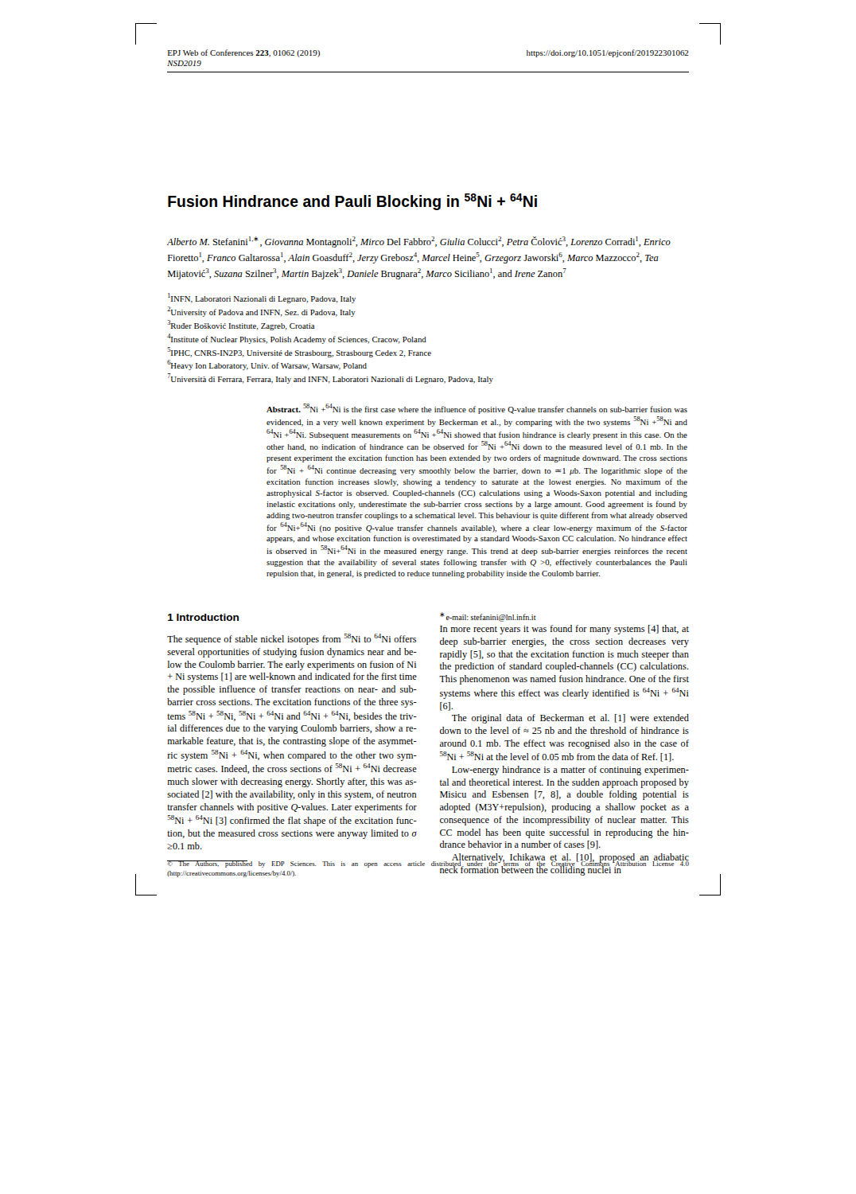EPJ Web of Conferences 223, 01062 (2019)
NSD2019
https://doi.org/10.1051/epjconf/201922301062
Fusion Hindrance and Pauli Blocking in 58Ni + 64Ni
Alberto M. Stefanini1,∗, Giovanna Montagnoli2, Mirco Del Fabbro2, Giulia Colucci2, Petra Čolović3, Lorenzo Corradi1, Enrico Fioretto1, Franco Galtarossa1, Alain Goasduff2, Jerzy Grebosz4, Marcel Heine5, Grzegorz Jaworski6, Marco Mazzocco2, Tea Mijatović3, Suzana Szilner3, Martin Bajzek3, Daniele Brugnara2, Marco Siciliano1, and Irene Zanon7
1INFN, Laboratori Nazionali di Legnaro, Padova, Italy
2University of Padova and INFN, Sez. di Padova, Italy
3Ruđer Bošković Institute, Zagreb, Croatia
4Institute of Nuclear Physics, Polish Academy of Sciences, Cracow, Poland
5IPHC, CNRS-IN2P3, Université de Strasbourg, Strasbourg Cedex 2, France
6Heavy Ion Laboratory, Univ. of Warsaw, Warsaw, Poland
7Università di Ferrara, Ferrara, Italy and INFN, Laboratori Nazionali di Legnaro, Padova, Italy
Abstract. 58Ni +64Ni is the first case where the influence of positive Q-value transfer channels on sub-barrier fusion was evidenced, in a very well known experiment by Beckerman et al., by comparing with the two systems 58Ni +58Ni and 64Ni +64Ni. Subsequent measurements on 64Ni +64Ni showed that fusion hindrance is clearly present in this case. On the other hand, no indication of hindrance can be observed for 58Ni +64Ni down to the measured level of 0.1 mb. In the present experiment the excitation function has been extended by two orders of magnitude downward. The cross sections for 58Ni + 64Ni continue decreasing very smoothly below the barrier, down to ≃1 μb. The logarithmic slope of the excitation function increases slowly, showing a tendency to saturate at the lowest energies. No maximum of the astrophysical S-factor is observed. Coupled-channels (CC) calculations using a Woods-Saxon potential and including inelastic excitations only, underestimate the sub-barrier cross sections by a large amount. Good agreement is found by adding two-neutron transfer couplings to a schematical level. This behaviour is quite different from what already observed for 64Ni+64Ni (no positive Q-value transfer channels available), where a clear low-energy maximum of the S-factor appears, and whose excitation function is overestimated by a standard Woods-Saxon CC calculation. No hindrance effect is observed in 58Ni+64Ni in the measured energy range. This trend at deep sub-barrier energies reinforces the recent suggestion that the availability of several states following transfer with Q >0, effectively counterbalances the Pauli repulsion that, in general, is predicted to reduce tunneling probability inside the Coulomb barrier.
1 Introduction
The sequence of stable nickel isotopes from 58Ni to 64Ni offers several opportunities of studying fusion dynamics near and below the Coulomb barrier. The early experiments on fusion of Ni + Ni systems [1] are well-known and indicated for the first time the possible influence of transfer reactions on near- and sub-barrier cross sections. The excitation functions of the three systems 58Ni + 58Ni, 58Ni + 64Ni and 64Ni + 64Ni, besides the trivial differences due to the varying Coulomb barriers, show a remarkable feature, that is, the contrasting slope of the asymmetric system 58Ni + 64Ni, when compared to the other two symmetric cases. Indeed, the cross sections of 58Ni + 64Ni decrease much slower with decreasing energy. Shortly after, this was associated [2] with the availability, only in this system, of neutron transfer channels with positive Q-values. Later experiments for 58Ni + 64Ni [3] confirmed the flat shape of the excitation function, but the measured cross sections were anyway limited to σ ≥0.1 mb.
∗e-mail: stefanini@lnl.infn.it
In more recent years it was found for many systems [4] that, at deep sub-barrier energies, the cross section decreases very rapidly [5], so that the excitation function is much steeper than the prediction of standard coupled-channels (CC) calculations. This phenomenon was named fusion hindrance. One of the first systems where this effect was clearly identified is 64Ni + 64Ni [6].
The original data of Beckerman et al. [1] were extended down to the level of ≈ 25 nb and the threshold of hindrance is around 0.1 mb. The effect was recognised also in the case of 58Ni + 58Ni at the level of 0.05 mb from the data of Ref. [1].
Low-energy hindrance is a matter of continuing experimental and theoretical interest. In the sudden approach proposed by Misicu and Esbensen [7, 8], a double folding potential is adopted (M3Y+repulsion), producing a shallow pocket as a consequence of the incompressibility of nuclear matter. This CC model has been quite successful in reproducing the hindrance behavior in a number of cases [9].
Alternatively, Ichikawa et al. [10], proposed an adiabatic neck formation between the colliding nuclei in
© The Authors, published by EDP Sciences. This is an open access article distributed under the terms of the Creative Commons Attribution License 4.0 (http://creativecommons.org/licenses/by/4.0/).